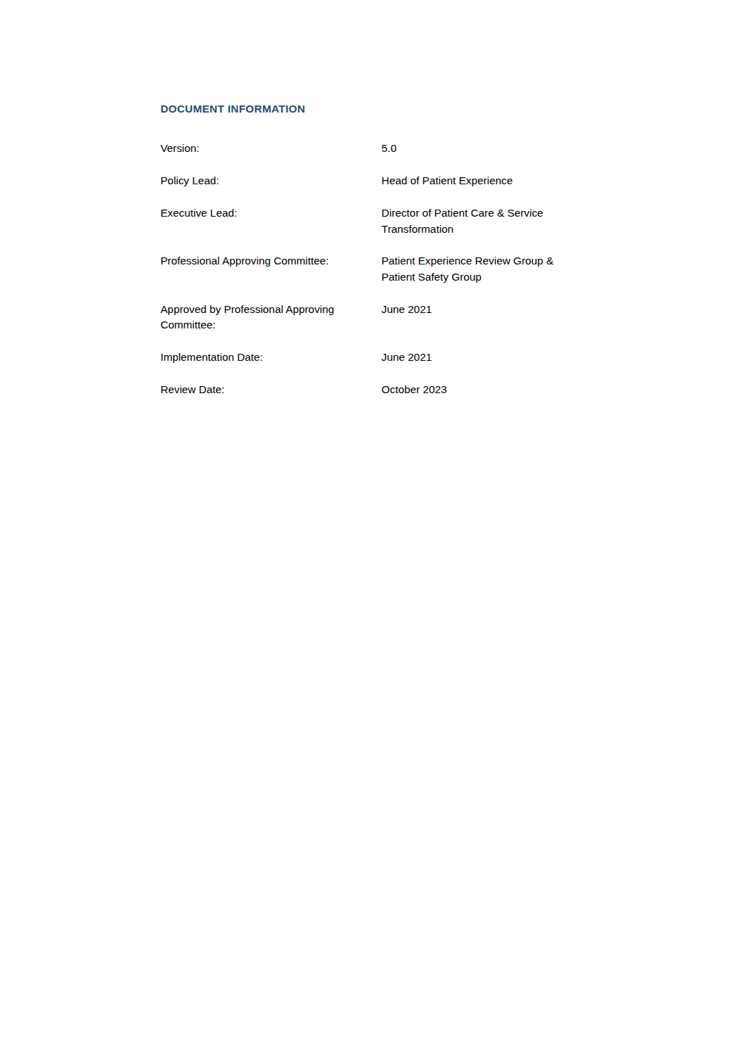DOCUMENT INFORMATION
| Version: | 5.0 |
| Policy Lead: | Head of Patient Experience |
| Executive Lead: | Director of Patient Care & Service Transformation |
| Professional Approving Committee: | Patient Experience Review Group & Patient Safety Group |
| Approved by Professional Approving Committee: | June 2021 |
| Implementation Date: | June 2021 |
| Review Date: | October 2023 |